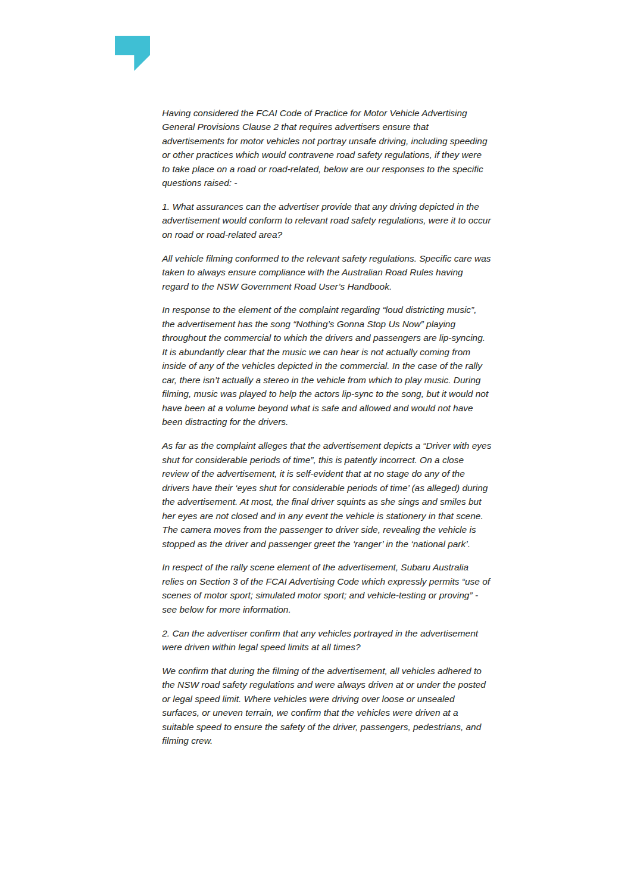Having considered the FCAI Code of Practice for Motor Vehicle Advertising General Provisions Clause 2 that requires advertisers ensure that advertisements for motor vehicles not portray unsafe driving, including speeding or other practices which would contravene road safety regulations, if they were to take place on a road or road-related, below are our responses to the specific questions raised: -
1. What assurances can the advertiser provide that any driving depicted in the advertisement would conform to relevant road safety regulations, were it to occur on road or road-related area?
All vehicle filming conformed to the relevant safety regulations. Specific care was taken to always ensure compliance with the Australian Road Rules having regard to the NSW Government Road User’s Handbook.
In response to the element of the complaint regarding “loud districting music”, the advertisement has the song “Nothing’s Gonna Stop Us Now” playing throughout the commercial to which the drivers and passengers are lip-syncing. It is abundantly clear that the music we can hear is not actually coming from inside of any of the vehicles depicted in the commercial. In the case of the rally car, there isn’t actually a stereo in the vehicle from which to play music. During filming, music was played to help the actors lip-sync to the song, but it would not have been at a volume beyond what is safe and allowed and would not have been distracting for the drivers.
As far as the complaint alleges that the advertisement depicts a “Driver with eyes shut for considerable periods of time”, this is patently incorrect. On a close review of the advertisement, it is self-evident that at no stage do any of the drivers have their ‘eyes shut for considerable periods of time’ (as alleged) during the advertisement. At most, the final driver squints as she sings and smiles but her eyes are not closed and in any event the vehicle is stationery in that scene. The camera moves from the passenger to driver side, revealing the vehicle is stopped as the driver and passenger greet the ‘ranger’ in the ‘national park’.
In respect of the rally scene element of the advertisement, Subaru Australia relies on Section 3 of the FCAI Advertising Code which expressly permits “use of scenes of motor sport; simulated motor sport; and vehicle-testing or proving” - see below for more information.
2. Can the advertiser confirm that any vehicles portrayed in the advertisement were driven within legal speed limits at all times?
We confirm that during the filming of the advertisement, all vehicles adhered to the NSW road safety regulations and were always driven at or under the posted or legal speed limit. Where vehicles were driving over loose or unsealed surfaces, or uneven terrain, we confirm that the vehicles were driven at a suitable speed to ensure the safety of the driver, passengers, pedestrians, and filming crew.